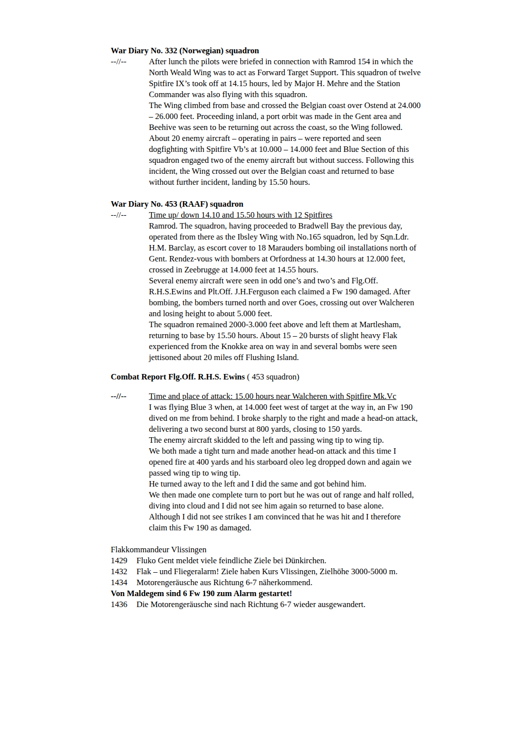War Diary No. 332 (Norwegian) squadron
--//--
After lunch the pilots were briefed in connection with Ramrod 154 in which the North Weald Wing was to act as Forward Target Support. This squadron of twelve Spitfire IX’s took off at 14.15 hours, led by Major H. Mehre and the Station Commander was also flying with this squadron.
The Wing climbed from base and crossed the Belgian coast over Ostend at 24.000 – 26.000 feet. Proceeding inland, a port orbit was made in the Gent area and Beehive was seen to be returning out across the coast, so the Wing followed.
About 20 enemy aircraft – operating in pairs – were reported and seen dogfighting with Spitfire Vb’s at 10.000 – 14.000 feet and Blue Section of this squadron engaged two of the enemy aircraft but without success. Following this incident, the Wing crossed out over the Belgian coast and returned to base without further incident, landing by 15.50 hours.
War Diary No. 453 (RAAF) squadron
--//--
Time up/ down 14.10 and 15.50 hours with 12 Spitfires
Ramrod. The squadron, having proceeded to Bradwell Bay the previous day, operated from there as the Ibsley Wing with No.165 squadron, led by Sqn.Ldr. H.M. Barclay, as escort cover to 18 Marauders bombing oil installations north of Gent. Rendez-vous with bombers at Orfordness at 14.30 hours at 12.000 feet, crossed in Zeebrugge at 14.000 feet at 14.55 hours.
Several enemy aircraft were seen in odd one’s and two’s and Flg.Off. R.H.S.Ewins and Plt.Off. J.H.Ferguson each claimed a Fw 190 damaged. After bombing, the bombers turned north and over Goes, crossing out over Walcheren and losing height to about 5.000 feet.
The squadron remained 2000-3.000 feet above and left them at Martlesham, returning to base by 15.50 hours. About 15 – 20 bursts of slight heavy Flak experienced from the Knokke area on way in and several bombs were seen jettisoned about 20 miles off Flushing Island.
Combat Report Flg.Off. R.H.S. Ewins ( 453 squadron)
--//--
Time and place of attack: 15.00 hours near Walcheren with Spitfire Mk.Vc
I was flying Blue 3 when, at 14.000 feet west of target at the way in, an Fw 190 dived on me from behind. I broke sharply to the right and made a head-on attack, delivering a two second burst at 800 yards, closing to 150 yards.
The enemy aircraft skidded to the left and passing wing tip to wing tip.
We both made a tight turn and made another head-on attack and this time I opened fire at 400 yards and his starboard oleo leg dropped down and again we passed wing tip to wing tip.
He turned away to the left and I did the same and got behind him.
We then made one complete turn to port but he was out of range and half rolled, diving into cloud and I did not see him again so returned to base alone.
Although I did not see strikes I am convinced that he was hit and I therefore claim this Fw 190 as damaged.
Flakkommandeur Vlissingen
1429
Fluko Gent meldet viele feindliche Ziele bei Dünkirchen.
1432
Flak – und Fliegeralarm! Ziele haben Kurs Vlissingen, Zielhöhe 3000-5000 m.
1434
Motorengeräusche aus Richtung 6-7 näherkommend.
Von Maldegem sind 6 Fw 190 zum Alarm gestartet!
1436
Die Motorengeräusche sind nach Richtung 6-7 wieder ausgewandert.